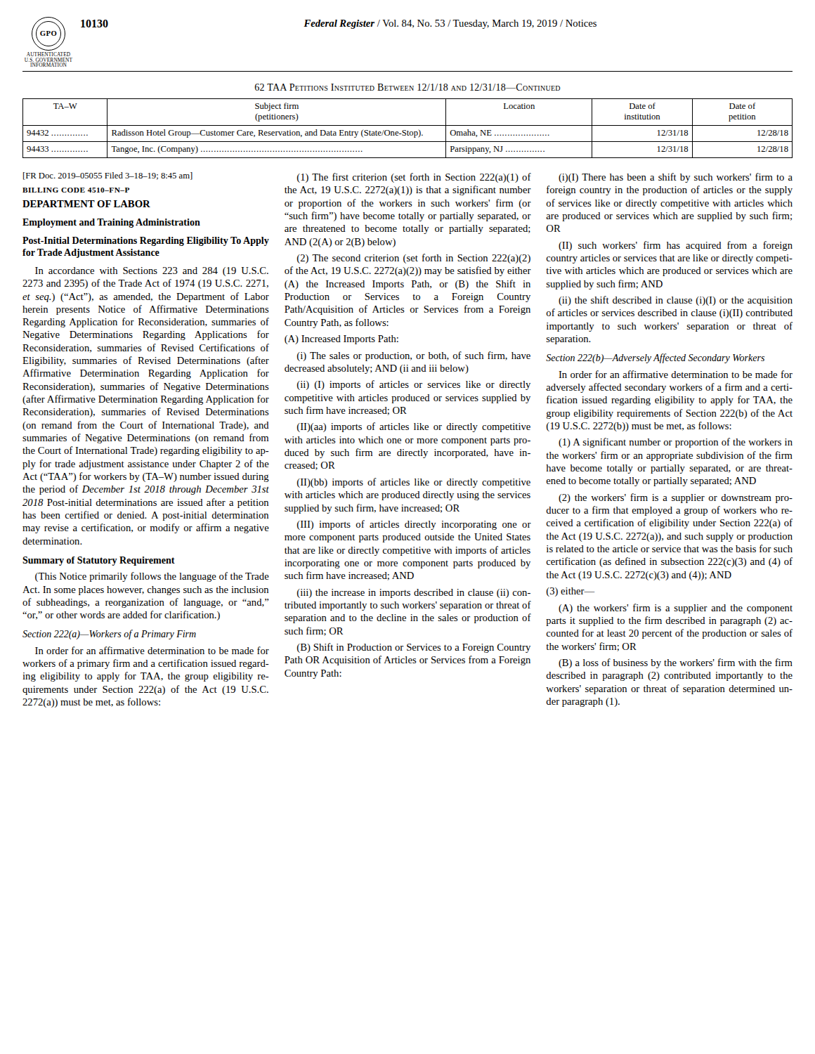Authenticated
U.S. Government
Information
10130
Federal Register / Vol. 84, No. 53 / Tuesday, March 19, 2019 / Notices
62 TAA Petitions Instituted Between 12/1/18 and 12/31/18—Continued
| TA–W | Subject firm (petitioners) | Location | Date of institution | Date of petition |
| --- | --- | --- | --- | --- |
| 94432 .............. | Radisson Hotel Group—Customer Care, Reservation, and Data Entry (State/One-Stop). | Omaha, NE ..................... | 12/31/18 | 12/28/18 |
| 94433 .............. | Tangoe, Inc. (Company) ............................................................. | Parsippany, NJ ............... | 12/31/18 | 12/28/18 |
[FR Doc. 2019–05055 Filed 3–18–19; 8:45 am]
BILLING CODE 4510–FN–P
DEPARTMENT OF LABOR
Employment and Training Administration
Post-Initial Determinations Regarding Eligibility To Apply for Trade Adjustment Assistance
In accordance with Sections 223 and 284 (19 U.S.C. 2273 and 2395) of the Trade Act of 1974 (19 U.S.C. 2271, et seq.) (“Act”), as amended, the Department of Labor herein presents Notice of Affirmative Determinations Regarding Application for Reconsideration, summaries of Negative Determinations Regarding Applications for Reconsideration, summaries of Revised Certifications of Eligibility, summaries of Revised Determinations (after Affirmative Determination Regarding Application for Reconsideration), summaries of Negative Determinations (after Affirmative Determination Regarding Application for Reconsideration), summaries of Revised Determinations (on remand from the Court of International Trade), and summaries of Negative Determinations (on remand from the Court of International Trade) regarding eligibility to apply for trade adjustment assistance under Chapter 2 of the Act (“TAA”) for workers by (TA–W) number issued during the period of December 1st 2018 through December 31st 2018 Post-initial determinations are issued after a petition has been certified or denied. A post-initial determination may revise a certification, or modify or affirm a negative determination.
Summary of Statutory Requirement
(This Notice primarily follows the language of the Trade Act. In some places however, changes such as the inclusion of subheadings, a reorganization of language, or “and,” “or,” or other words are added for clarification.)
Section 222(a)—Workers of a Primary Firm
In order for an affirmative determination to be made for workers of a primary firm and a certification issued regarding eligibility to apply for TAA, the group eligibility requirements under Section 222(a) of the Act (19 U.S.C. 2272(a)) must be met, as follows:
(1) The first criterion (set forth in Section 222(a)(1) of the Act, 19 U.S.C. 2272(a)(1)) is that a significant number or proportion of the workers in such workers' firm (or “such firm”) have become totally or partially separated, or are threatened to become totally or partially separated; AND (2(A) or 2(B) below)
(2) The second criterion (set forth in Section 222(a)(2) of the Act, 19 U.S.C. 2272(a)(2)) may be satisfied by either (A) the Increased Imports Path, or (B) the Shift in Production or Services to a Foreign Country Path/Acquisition of Articles or Services from a Foreign Country Path, as follows:
(A) Increased Imports Path:
(i) The sales or production, or both, of such firm, have decreased absolutely; AND (ii and iii below)
(ii) (I) imports of articles or services like or directly competitive with articles produced or services supplied by such firm have increased; OR
(II)(aa) imports of articles like or directly competitive with articles into which one or more component parts produced by such firm are directly incorporated, have increased; OR
(II)(bb) imports of articles like or directly competitive with articles which are produced directly using the services supplied by such firm, have increased; OR
(III) imports of articles directly incorporating one or more component parts produced outside the United States that are like or directly competitive with imports of articles incorporating one or more component parts produced by such firm have increased; AND
(iii) the increase in imports described in clause (ii) contributed importantly to such workers' separation or threat of separation and to the decline in the sales or production of such firm; OR
(B) Shift in Production or Services to a Foreign Country Path OR Acquisition of Articles or Services from a Foreign Country Path:
(i)(I) There has been a shift by such workers' firm to a foreign country in the production of articles or the supply of services like or directly competitive with articles which are produced or services which are supplied by such firm; OR
(II) such workers' firm has acquired from a foreign country articles or services that are like or directly competitive with articles which are produced or services which are supplied by such firm; AND
(ii) the shift described in clause (i)(I) or the acquisition of articles or services described in clause (i)(II) contributed importantly to such workers' separation or threat of separation.
Section 222(b)—Adversely Affected Secondary Workers
In order for an affirmative determination to be made for adversely affected secondary workers of a firm and a certification issued regarding eligibility to apply for TAA, the group eligibility requirements of Section 222(b) of the Act (19 U.S.C. 2272(b)) must be met, as follows:
(1) A significant number or proportion of the workers in the workers' firm or an appropriate subdivision of the firm have become totally or partially separated, or are threatened to become totally or partially separated; AND
(2) the workers' firm is a supplier or downstream producer to a firm that employed a group of workers who received a certification of eligibility under Section 222(a) of the Act (19 U.S.C. 2272(a)), and such supply or production is related to the article or service that was the basis for such certification (as defined in subsection 222(c)(3) and (4) of the Act (19 U.S.C. 2272(c)(3) and (4)); AND
(3) either—
(A) the workers' firm is a supplier and the component parts it supplied to the firm described in paragraph (2) accounted for at least 20 percent of the production or sales of the workers' firm; OR
(B) a loss of business by the workers' firm with the firm described in paragraph (2) contributed importantly to the workers' separation or threat of separation determined under paragraph (1).